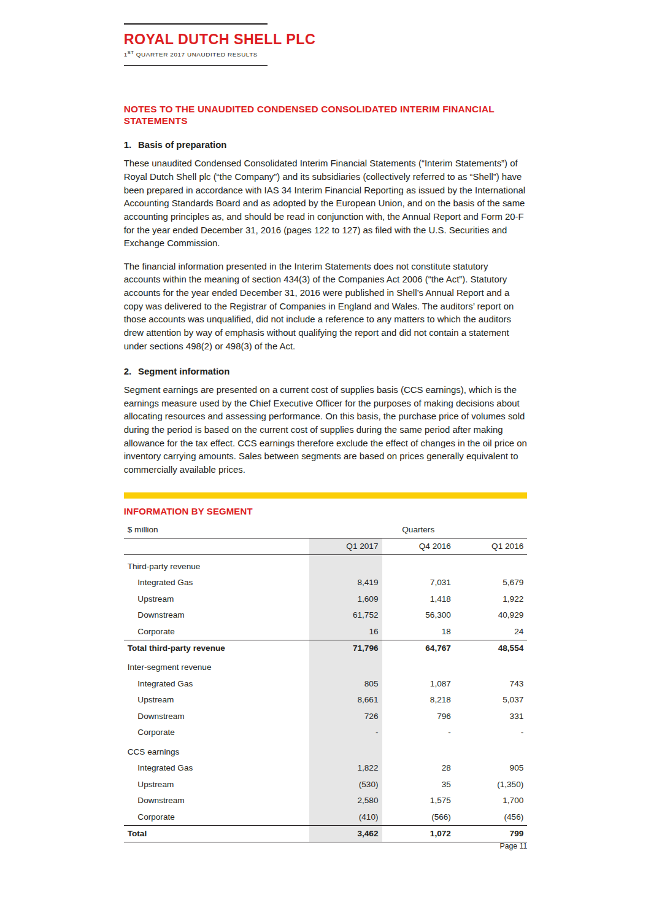ROYAL DUTCH SHELL PLC
1ST QUARTER 2017 UNAUDITED RESULTS
Notes to the unaudited condensed consolidated interim financial statements
1. Basis of preparation
These unaudited Condensed Consolidated Interim Financial Statements (“Interim Statements”) of Royal Dutch Shell plc (“the Company”) and its subsidiaries (collectively referred to as “Shell”) have been prepared in accordance with IAS 34 Interim Financial Reporting as issued by the International Accounting Standards Board and as adopted by the European Union, and on the basis of the same accounting principles as, and should be read in conjunction with, the Annual Report and Form 20-F for the year ended December 31, 2016 (pages 122 to 127) as filed with the U.S. Securities and Exchange Commission.
The financial information presented in the Interim Statements does not constitute statutory accounts within the meaning of section 434(3) of the Companies Act 2006 (“the Act”). Statutory accounts for the year ended December 31, 2016 were published in Shell’s Annual Report and a copy was delivered to the Registrar of Companies in England and Wales. The auditors’ report on those accounts was unqualified, did not include a reference to any matters to which the auditors drew attention by way of emphasis without qualifying the report and did not contain a statement under sections 498(2) or 498(3) of the Act.
2. Segment information
Segment earnings are presented on a current cost of supplies basis (CCS earnings), which is the earnings measure used by the Chief Executive Officer for the purposes of making decisions about allocating resources and assessing performance. On this basis, the purchase price of volumes sold during the period is based on the current cost of supplies during the same period after making allowance for the tax effect. CCS earnings therefore exclude the effect of changes in the oil price on inventory carrying amounts. Sales between segments are based on prices generally equivalent to commercially available prices.
Information by segment
| $ million | Quarters |
| --- | --- |
| | Q1 2017 | Q4 2016 | Q1 2016 |
| Third-party revenue | | | |
| Integrated Gas | 8,419 | 7,031 | 5,679 |
| Upstream | 1,609 | 1,418 | 1,922 |
| Downstream | 61,752 | 56,300 | 40,929 |
| Corporate | 16 | 18 | 24 |
| Total third-party revenue | 71,796 | 64,767 | 48,554 |
| Inter-segment revenue | | | |
| Integrated Gas | 805 | 1,087 | 743 |
| Upstream | 8,661 | 8,218 | 5,037 |
| Downstream | 726 | 796 | 331 |
| Corporate | - | - | - |
| CCS earnings | | | |
| Integrated Gas | 1,822 | 28 | 905 |
| Upstream | (530) | 35 | (1,350) |
| Downstream | 2,580 | 1,575 | 1,700 |
| Corporate | (410) | (566) | (456) |
| Total | 3,462 | 1,072 | 799 |
Page 11